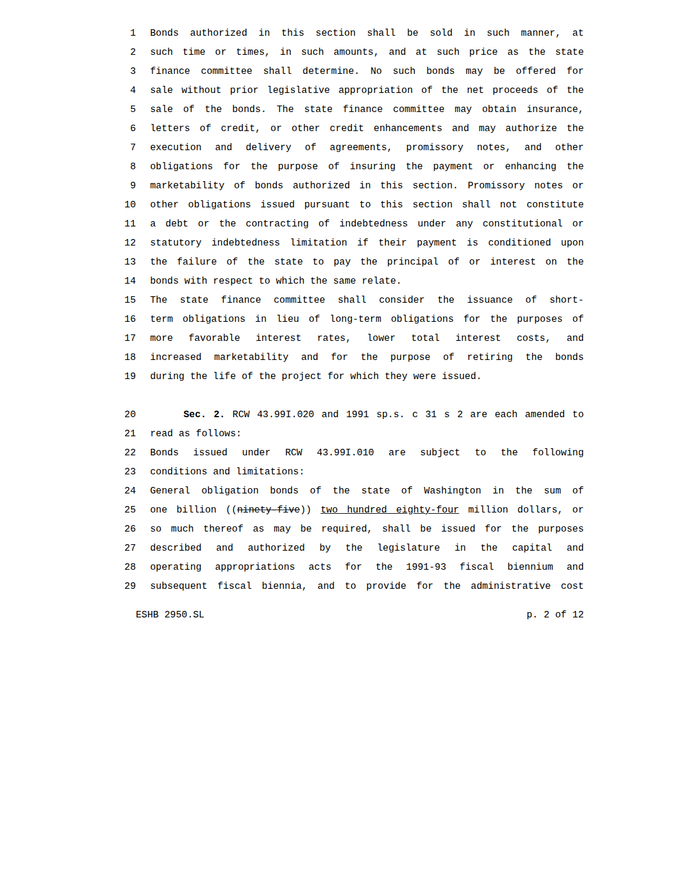1 Bonds authorized in this section shall be sold in such manner, at
2 such time or times, in such amounts, and at such price as the state
3 finance committee shall determine. No such bonds may be offered for
4 sale without prior legislative appropriation of the net proceeds of the
5 sale of the bonds. The state finance committee may obtain insurance,
6 letters of credit, or other credit enhancements and may authorize the
7 execution and delivery of agreements, promissory notes, and other
8 obligations for the purpose of insuring the payment or enhancing the
9 marketability of bonds authorized in this section. Promissory notes or
10 other obligations issued pursuant to this section shall not constitute
11 a debt or the contracting of indebtedness under any constitutional or
12 statutory indebtedness limitation if their payment is conditioned upon
13 the failure of the state to pay the principal of or interest on the
14 bonds with respect to which the same relate.
15 The state finance committee shall consider the issuance of short-
16 term obligations in lieu of long-term obligations for the purposes of
17 more favorable interest rates, lower total interest costs, and
18 increased marketability and for the purpose of retiring the bonds
19 during the life of the project for which they were issued.
20 Sec. 2. RCW 43.99I.020 and 1991 sp.s. c 31 s 2 are each amended to
21 read as follows:
22 Bonds issued under RCW 43.99I.010 are subject to the following
23 conditions and limitations:
24 General obligation bonds of the state of Washington in the sum of
25 one billion ((ninety-five)) two hundred eighty-four million dollars, or
26 so much thereof as may be required, shall be issued for the purposes
27 described and authorized by the legislature in the capital and
28 operating appropriations acts for the 1991-93 fiscal biennium and
29 subsequent fiscal biennia, and to provide for the administrative cost
ESHB 2950.SL p. 2 of 12